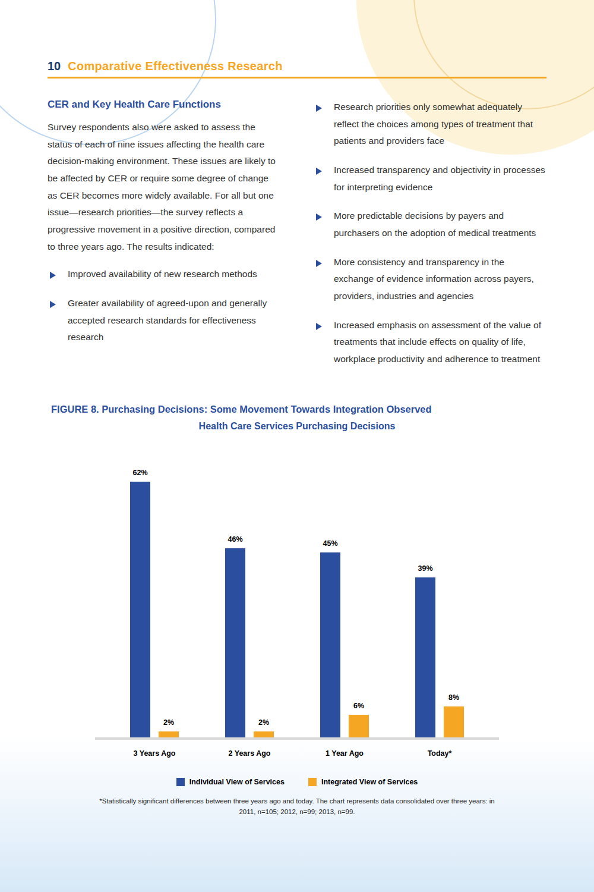10 Comparative Effectiveness Research
CER and Key Health Care Functions
Survey respondents also were asked to assess the status of each of nine issues affecting the health care decision-making environment. These issues are likely to be affected by CER or require some degree of change as CER becomes more widely available. For all but one issue—research priorities—the survey reflects a progressive movement in a positive direction, compared to three years ago. The results indicated:
Improved availability of new research methods
Greater availability of agreed-upon and generally accepted research standards for effectiveness research
Research priorities only somewhat adequately reflect the choices among types of treatment that patients and providers face
Increased transparency and objectivity in processes for interpreting evidence
More predictable decisions by payers and purchasers on the adoption of medical treatments
More consistency and transparency in the exchange of evidence information across payers, providers, industries and agencies
Increased emphasis on assessment of the value of treatments that include effects on quality of life, workplace productivity and adherence to treatment
FIGURE 8. Purchasing Decisions: Some Movement Towards Integration Observed
Health Care Services Purchasing Decisions
62%
2%
46%
2%
45%
6%
39%
8%
3 Years Ago 2 Years Ago 1 Year Ago Today*
Individual View of Services
Integrated View of Services
*Statistically significant differences between three years ago and today. The chart represents data consolidated over three years: in 2011, n=105; 2012, n=99; 2013, n=99.